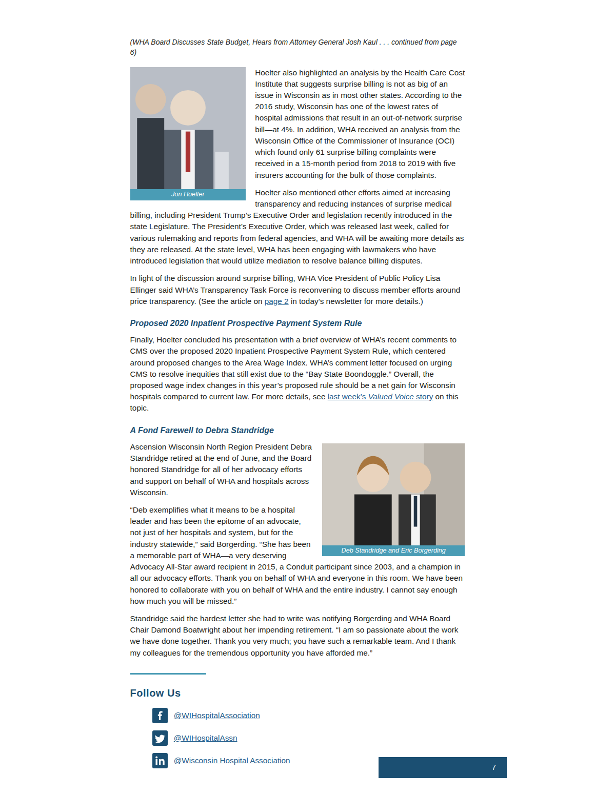(WHA Board Discusses State Budget, Hears from Attorney General Josh Kaul . . . continued from page 6)
Jon Hoelter
Hoelter also highlighted an analysis by the Health Care Cost Institute that suggests surprise billing is not as big of an issue in Wisconsin as in most other states. According to the 2016 study, Wisconsin has one of the lowest rates of hospital admissions that result in an out-of-network surprise bill—at 4%. In addition, WHA received an analysis from the Wisconsin Office of the Commissioner of Insurance (OCI) which found only 61 surprise billing complaints were received in a 15-month period from 2018 to 2019 with five insurers accounting for the bulk of those complaints.
Hoelter also mentioned other efforts aimed at increasing transparency and reducing instances of surprise medical billing, including President Trump’s Executive Order and legislation recently introduced in the state Legislature. The President’s Executive Order, which was released last week, called for various rulemaking and reports from federal agencies, and WHA will be awaiting more details as they are released. At the state level, WHA has been engaging with lawmakers who have introduced legislation that would utilize mediation to resolve balance billing disputes.
In light of the discussion around surprise billing, WHA Vice President of Public Policy Lisa Ellinger said WHA’s Transparency Task Force is reconvening to discuss member efforts around price transparency. (See the article on page 2 in today’s newsletter for more details.)
Proposed 2020 Inpatient Prospective Payment System Rule
Finally, Hoelter concluded his presentation with a brief overview of WHA’s recent comments to CMS over the proposed 2020 Inpatient Prospective Payment System Rule, which centered around proposed changes to the Area Wage Index. WHA’s comment letter focused on urging CMS to resolve inequities that still exist due to the “Bay State Boondoggle.” Overall, the proposed wage index changes in this year’s proposed rule should be a net gain for Wisconsin hospitals compared to current law. For more details, see last week’s Valued Voice story on this topic.
A Fond Farewell to Debra Standridge
Deb Standridge and Eric Borgerding
Ascension Wisconsin North Region President Debra Standridge retired at the end of June, and the Board honored Standridge for all of her advocacy efforts and support on behalf of WHA and hospitals across Wisconsin.
“Deb exemplifies what it means to be a hospital leader and has been the epitome of an advocate, not just of her hospitals and system, but for the industry statewide,” said Borgerding. “She has been a memorable part of WHA—a very deserving Advocacy All-Star award recipient in 2015, a Conduit participant since 2003, and a champion in all our advocacy efforts. Thank you on behalf of WHA and everyone in this room. We have been honored to collaborate with you on behalf of WHA and the entire industry. I cannot say enough how much you will be missed.”
Standridge said the hardest letter she had to write was notifying Borgerding and WHA Board Chair Damond Boatwright about her impending retirement. “I am so passionate about the work we have done together. Thank you very much; you have such a remarkable team. And I thank my colleagues for the tremendous opportunity you have afforded me.”
Follow Us
@WIHospitalAssociation
@WIHospitalAssn
@Wisconsin Hospital Association
7